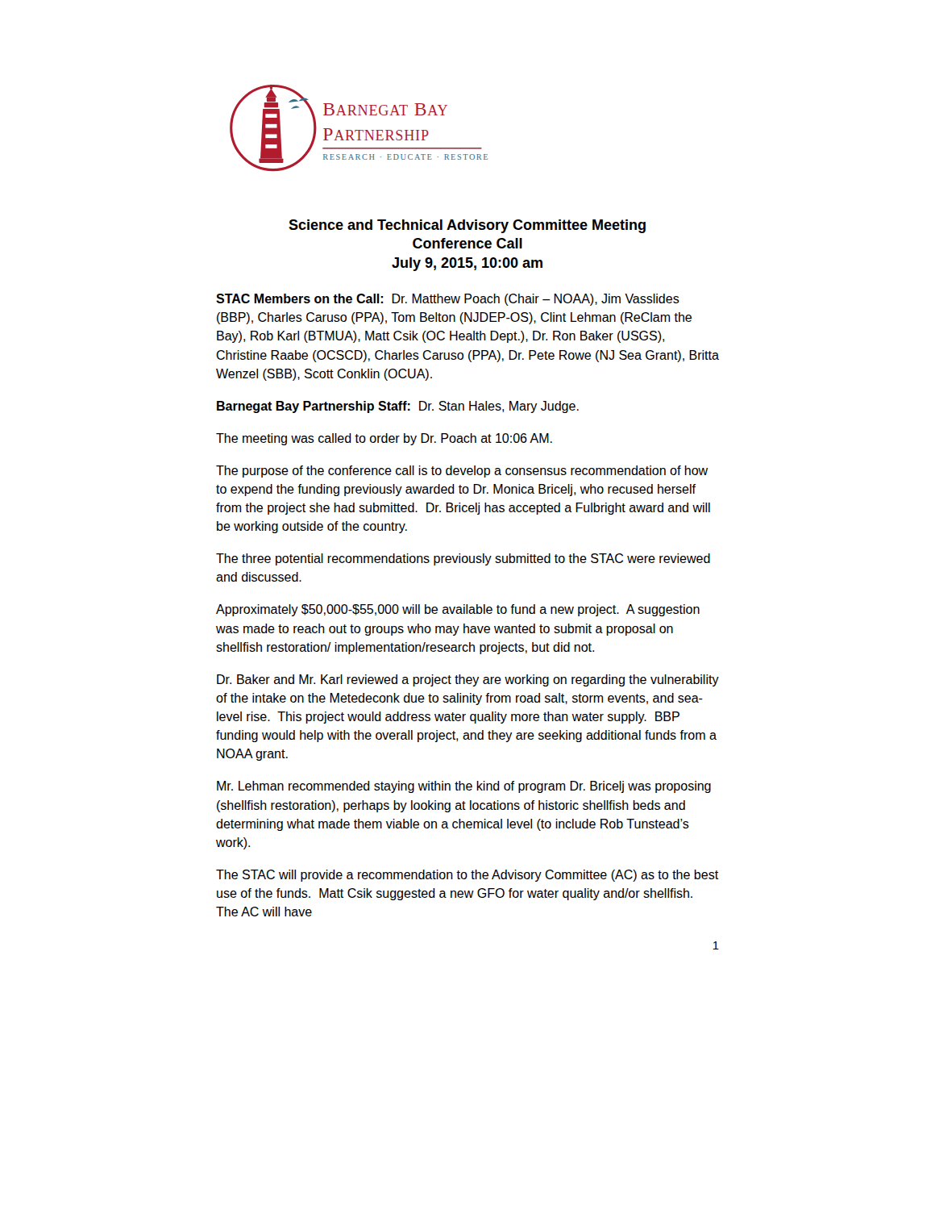BARNEGAT BAY PARTNERSHIP RESEARCH · EDUCATE · RESTORE
Science and Technical Advisory Committee Meeting Conference Call July 9, 2015, 10:00 am
STAC Members on the Call: Dr. Matthew Poach (Chair – NOAA), Jim Vasslides (BBP), Charles Caruso (PPA), Tom Belton (NJDEP-OS), Clint Lehman (ReClam the Bay), Rob Karl (BTMUA), Matt Csik (OC Health Dept.), Dr. Ron Baker (USGS), Christine Raabe (OCSCD), Charles Caruso (PPA), Dr. Pete Rowe (NJ Sea Grant), Britta Wenzel (SBB), Scott Conklin (OCUA).
Barnegat Bay Partnership Staff: Dr. Stan Hales, Mary Judge.
The meeting was called to order by Dr. Poach at 10:06 AM.
The purpose of the conference call is to develop a consensus recommendation of how to expend the funding previously awarded to Dr. Monica Bricelj, who recused herself from the project she had submitted. Dr. Bricelj has accepted a Fulbright award and will be working outside of the country.
The three potential recommendations previously submitted to the STAC were reviewed and discussed.
Approximately $50,000-$55,000 will be available to fund a new project. A suggestion was made to reach out to groups who may have wanted to submit a proposal on shellfish restoration/ implementation/research projects, but did not.
Dr. Baker and Mr. Karl reviewed a project they are working on regarding the vulnerability of the intake on the Metedeconk due to salinity from road salt, storm events, and sea-level rise. This project would address water quality more than water supply. BBP funding would help with the overall project, and they are seeking additional funds from a NOAA grant.
Mr. Lehman recommended staying within the kind of program Dr. Bricelj was proposing (shellfish restoration), perhaps by looking at locations of historic shellfish beds and determining what made them viable on a chemical level (to include Rob Tunstead’s work).
The STAC will provide a recommendation to the Advisory Committee (AC) as to the best use of the funds. Matt Csik suggested a new GFO for water quality and/or shellfish. The AC will have
1